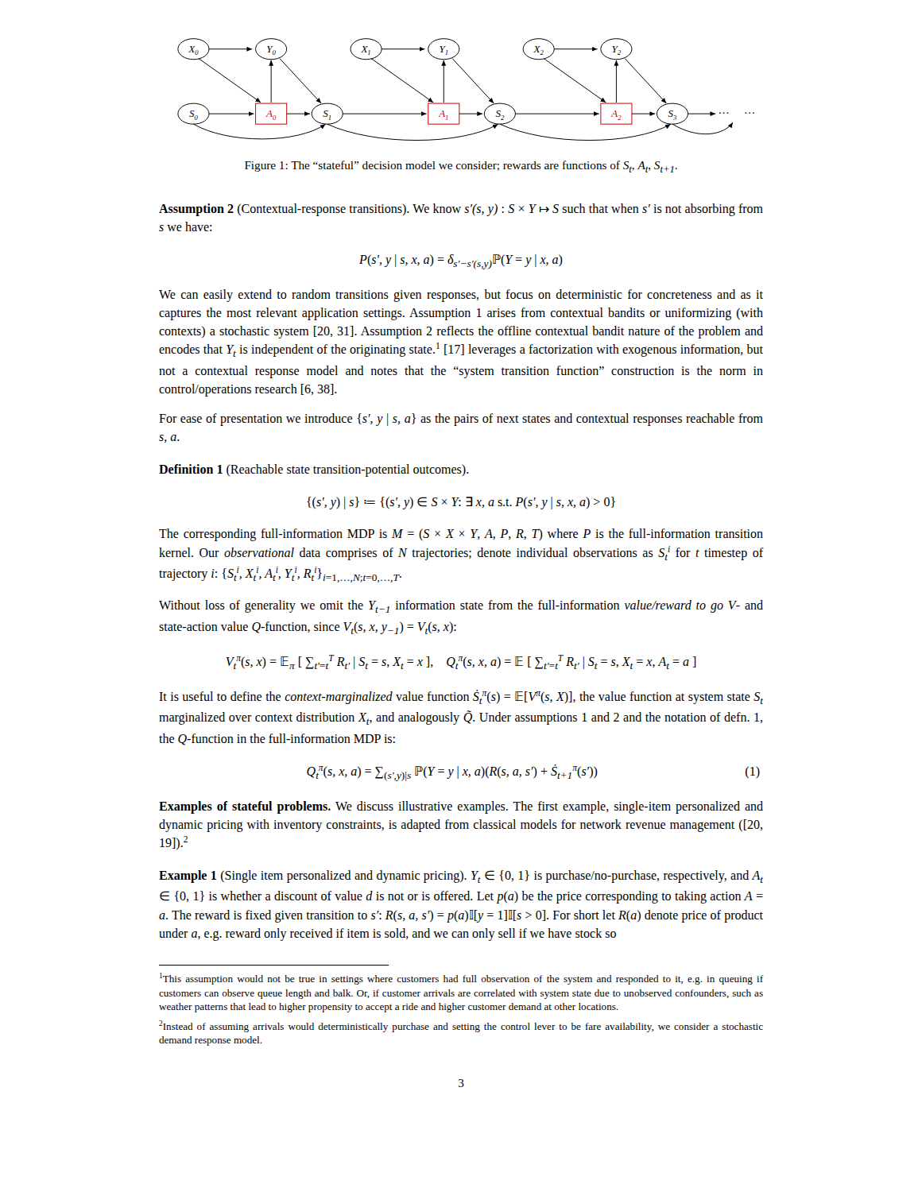X0 Y0 X1 Y1 X2 Y2 S0 A0 S1 A1 S2 A2 S3 ··· ···
Figure 1: The “stateful” decision model we consider; rewards are functions of St, At, St+1.
Assumption 2 (Contextual-response transitions). We know s′(s, y) : S × Y ↦ S such that when s′ is not absorbing from s we have:
P(s′, y | s, x, a) = δs′−s′(s,y) ℙ(Y = y | x, a)
We can easily extend to random transitions given responses, but focus on deterministic for concreteness and as it captures the most relevant application settings. Assumption 1 arises from contextual bandits or uniformizing (with contexts) a stochastic system [20, 31]. Assumption 2 reflects the offline contextual bandit nature of the problem and encodes that Yt is independent of the originating state.1 [17] leverages a factorization with exogenous information, but not a contextual response model and notes that the “system transition function” construction is the norm in control/operations research [6, 38].
For ease of presentation we introduce {s′, y | s, a} as the pairs of next states and contextual responses reachable from s, a.
Definition 1 (Reachable state transition-potential outcomes).
{(s′, y) | s} ≔ {(s′, y) ∈ S × Y: ∃ x, a s.t. P(s′, y | s, x, a) > 0}
The corresponding full-information MDP is M = (S × X × Y, A, P, R, T) where P is the full-information transition kernel. Our observational data comprises of N trajectories; denote individual observations as Sti for t timestep of trajectory i: {Sti, Xti, Ati, Yti, Rti}i=1,…,N;t=0,…,T.
Without loss of generality we omit the Yt−1 information state from the full-information value/reward to go V- and state-action value Q-function, since Vt(s, x, y−1) = Vt(s, x):
Vtπ(s, x) = 𝔼π [ ∑t′=tT Rt′ | St = s, Xt = x ], Qtπ(s, x, a) = 𝔼 [ ∑t′=tT Rt′ | St = s, Xt = x, At = a ]
It is useful to define the context-marginalized value function Ṡtπ(s) = 𝔼[Vπ(s, X)], the value function at system state St marginalized over context distribution Xt, and analogously Q̃. Under assumptions 1 and 2 and the notation of defn. 1, the Q-function in the full-information MDP is:
Qtπ(s, x, a) = ∑(s′,y)|s ℙ(Y = y | x, a)(R(s, a, s′) + Ṡt+1π(s′)) (1)
Examples of stateful problems. We discuss illustrative examples. The first example, single-item personalized and dynamic pricing with inventory constraints, is adapted from classical models for network revenue management ([20, 19]).2
Example 1 (Single item personalized and dynamic pricing). Yt ∈ {0, 1} is purchase/no-purchase, respectively, and At ∈ {0, 1} is whether a discount of value d is not or is offered. Let p(a) be the price corresponding to taking action A = a. The reward is fixed given transition to s′: R(s, a, s′) = p(a)𝕀[y = 1]𝕀[s > 0]. For short let R(a) denote price of product under a, e.g. reward only received if item is sold, and we can only sell if we have stock so
1This assumption would not be true in settings where customers had full observation of the system and responded to it, e.g. in queuing if customers can observe queue length and balk. Or, if customer arrivals are correlated with system state due to unobserved confounders, such as weather patterns that lead to higher propensity to accept a ride and higher customer demand at other locations.
2Instead of assuming arrivals would deterministically purchase and setting the control lever to be fare availability, we consider a stochastic demand response model.
3